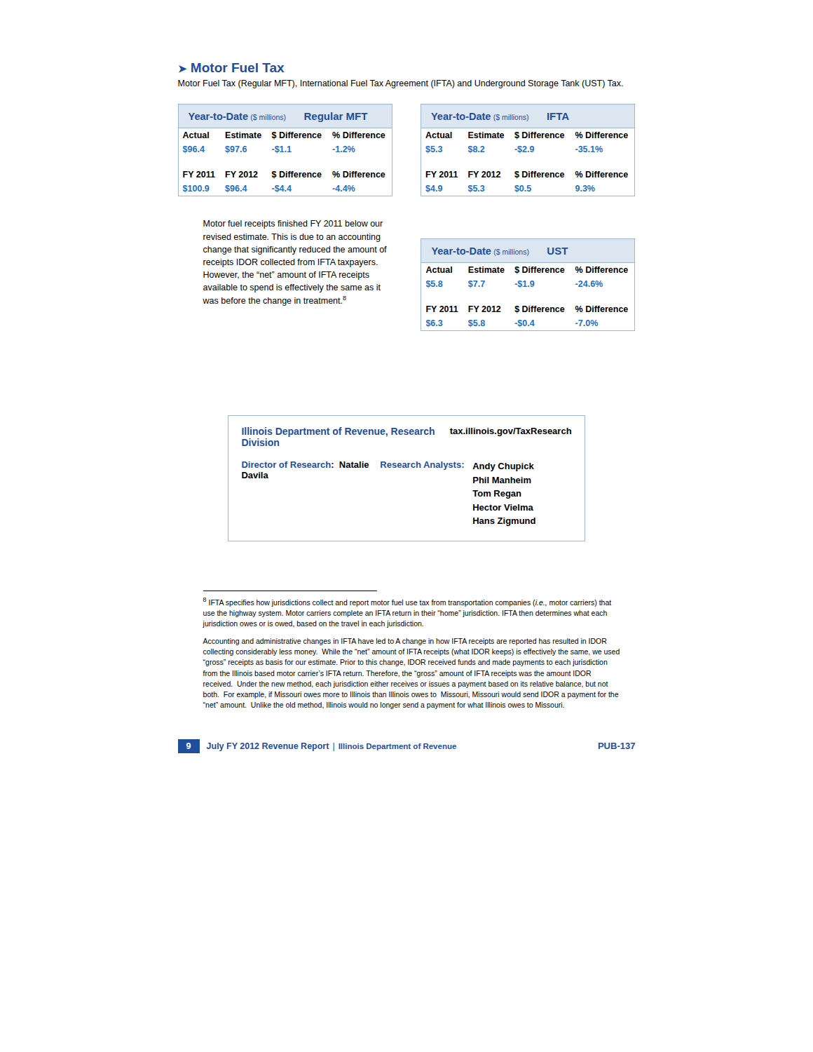➤ Motor Fuel Tax
Motor Fuel Tax (Regular MFT), International Fuel Tax Agreement (IFTA) and Underground Storage Tank (UST) Tax.
Year-to-Date ($ millions) Regular MFT
| Actual | Estimate | $ Difference | % Difference |
| $96.4 | $97.6 | -$1.1 | -1.2% |
| FY 2011 | FY 2012 | $ Difference | % Difference |
| $100.9 | $96.4 | -$4.4 | -4.4% |
Year-to-Date ($ millions) IFTA
| Actual | Estimate | $ Difference | % Difference |
| $5.3 | $8.2 | -$2.9 | -35.1% |
| FY 2011 | FY 2012 | $ Difference | % Difference |
| $4.9 | $5.3 | $0.5 | 9.3% |
Motor fuel receipts finished FY 2011 below our revised estimate. This is due to an accounting change that significantly reduced the amount of receipts IDOR collected from IFTA taxpayers. However, the “net” amount of IFTA receipts available to spend is effectively the same as it was before the change in treatment.8
Year-to-Date ($ millions) UST
| Actual | Estimate | $ Difference | % Difference |
| $5.8 | $7.7 | -$1.9 | -24.6% |
| FY 2011 | FY 2012 | $ Difference | % Difference |
| $6.3 | $5.8 | -$0.4 | -7.0% |
Illinois Department of Revenue, Research Division tax.illinois.gov/TaxResearch
Director of Research: Natalie Davila
Research Analysts:
Andy Chupick
Phil Manheim
Tom Regan
Hector Vielma
Hans Zigmund
8 IFTA specifies how jurisdictions collect and report motor fuel use tax from transportation companies (i.e., motor carriers) that use the highway system. Motor carriers complete an IFTA return in their “home” jurisdiction. IFTA then determines what each jurisdiction owes or is owed, based on the travel in each jurisdiction.
Accounting and administrative changes in IFTA have led to A change in how IFTA receipts are reported has resulted in IDOR collecting considerably less money. While the “net” amount of IFTA receipts (what IDOR keeps) is effectively the same, we used “gross” receipts as basis for our estimate. Prior to this change, IDOR received funds and made payments to each jurisdiction from the Illinois based motor carrier’s IFTA return. Therefore, the “gross” amount of IFTA receipts was the amount IDOR received. Under the new method, each jurisdiction either receives or issues a payment based on its relative balance, but not both. For example, if Missouri owes more to Illinois than Illinois owes to Missouri, Missouri would send IDOR a payment for the “net” amount. Unlike the old method, Illinois would no longer send a payment for what Illinois owes to Missouri.
9 July FY 2012 Revenue Report | Illinois Department of Revenue PUB-137